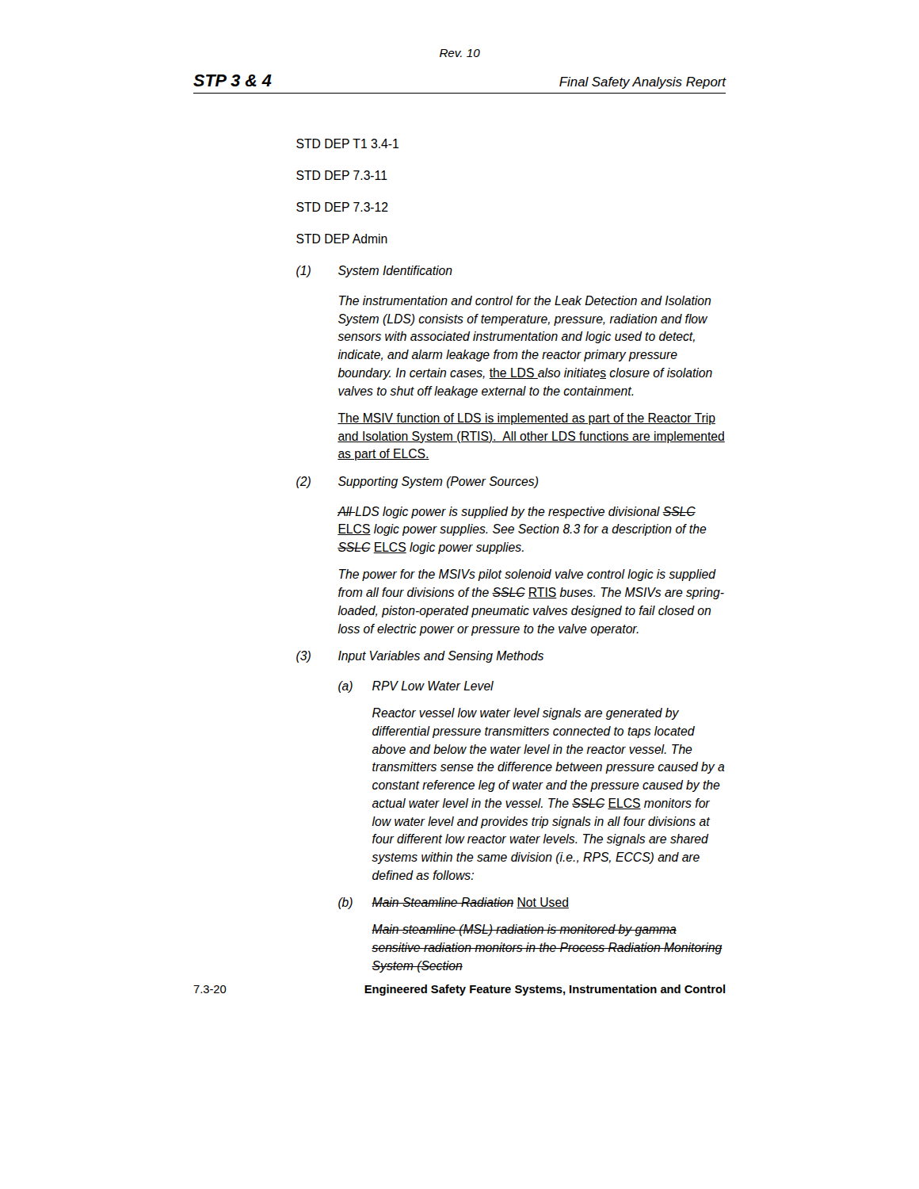Rev. 10
STP 3 & 4
Final Safety Analysis Report
STD DEP T1 3.4-1
STD DEP 7.3-11
STD DEP 7.3-12
STD DEP Admin
(1) System Identification
The instrumentation and control for the Leak Detection and Isolation System (LDS) consists of temperature, pressure, radiation and flow sensors with associated instrumentation and logic used to detect, indicate, and alarm leakage from the reactor primary pressure boundary. In certain cases, the LDS also initiates closure of isolation valves to shut off leakage external to the containment.
The MSIV function of LDS is implemented as part of the Reactor Trip and Isolation System (RTIS). All other LDS functions are implemented as part of ELCS.
(2) Supporting System (Power Sources)
All LDS logic power is supplied by the respective divisional SSLC ELCS logic power supplies. See Section 8.3 for a description of the SSLC ELCS logic power supplies.
The power for the MSIVs pilot solenoid valve control logic is supplied from all four divisions of the SSLC RTIS buses. The MSIVs are spring-loaded, piston-operated pneumatic valves designed to fail closed on loss of electric power or pressure to the valve operator.
(3) Input Variables and Sensing Methods
(a) RPV Low Water Level
Reactor vessel low water level signals are generated by differential pressure transmitters connected to taps located above and below the water level in the reactor vessel. The transmitters sense the difference between pressure caused by a constant reference leg of water and the pressure caused by the actual water level in the vessel. The SSLC ELCS monitors for low water level and provides trip signals in all four divisions at four different low reactor water levels. The signals are shared systems within the same division (i.e., RPS, ECCS) and are defined as follows:
(b) Main Steamline Radiation Not Used
Main steamline (MSL) radiation is monitored by gamma sensitive radiation monitors in the Process Radiation Monitoring System (Section
7.3-20
Engineered Safety Feature Systems, Instrumentation and Control